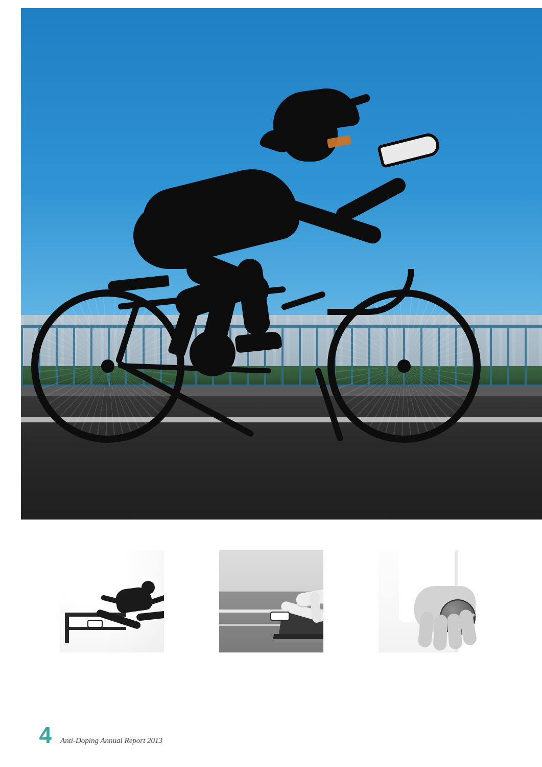4 Anti-Doping Annual Report 2013